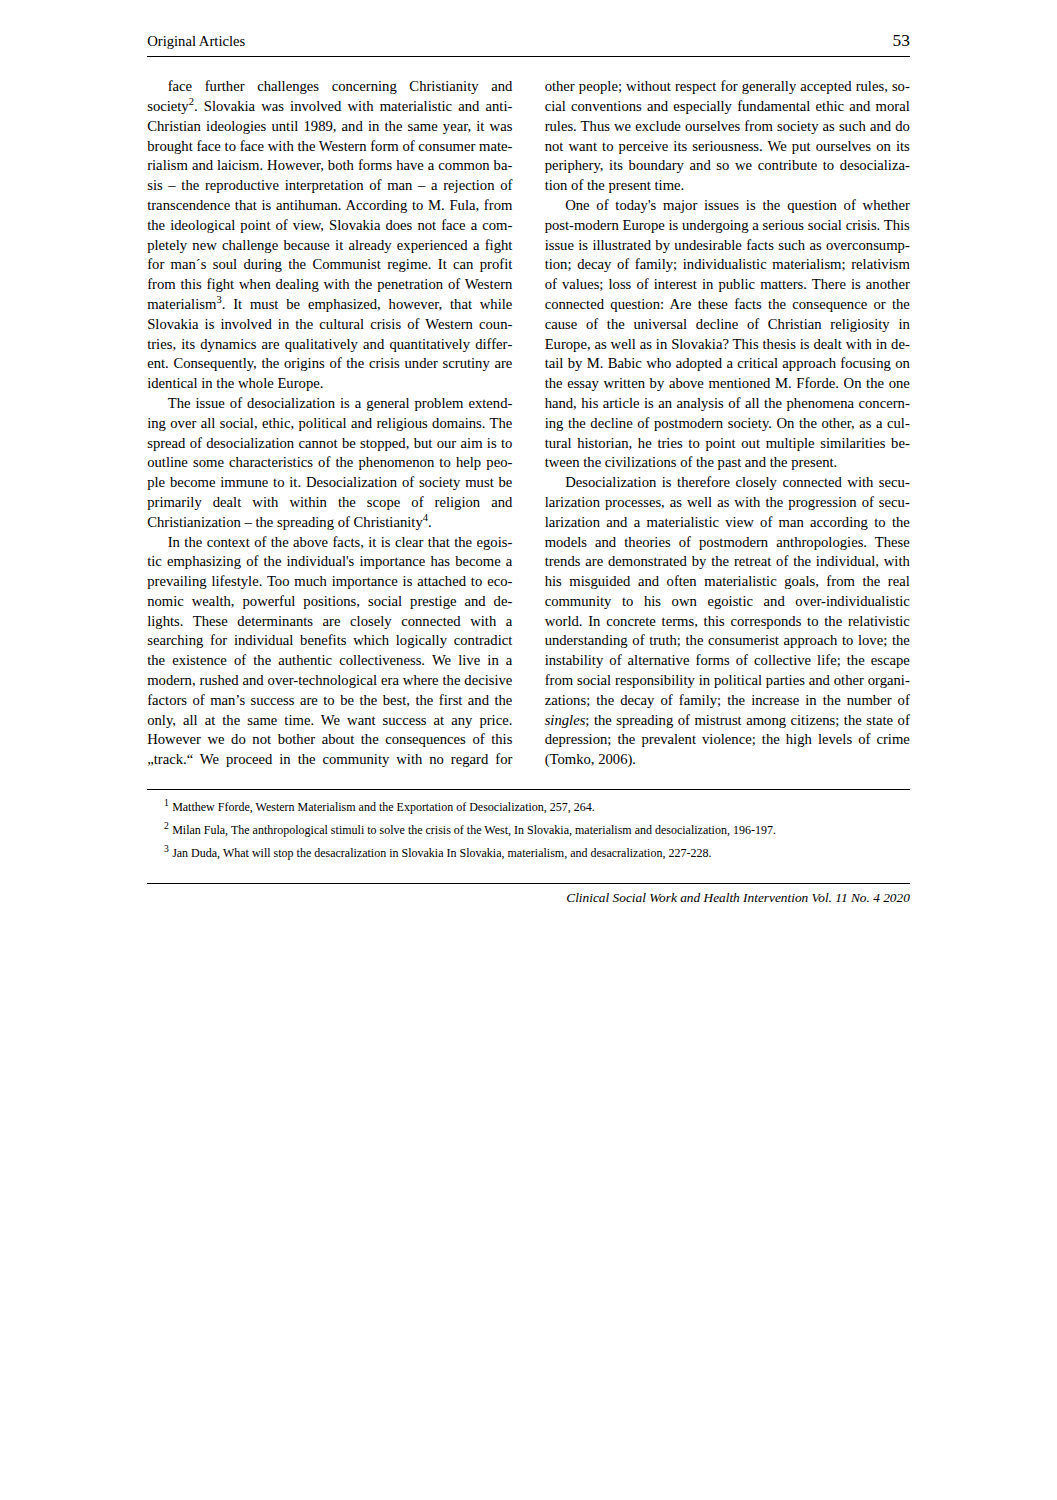Original Articles 53
face further challenges concerning Christianity and society2. Slovakia was involved with materialistic and anti-Christian ideologies until 1989, and in the same year, it was brought face to face with the Western form of consumer materialism and laicism. However, both forms have a common basis – the reproductive interpretation of man – a rejection of transcendence that is antihuman. According to M. Fula, from the ideological point of view, Slovakia does not face a completely new challenge because it already experienced a fight for man´s soul during the Communist regime. It can profit from this fight when dealing with the penetration of Western materialism3. It must be emphasized, however, that while Slovakia is involved in the cultural crisis of Western countries, its dynamics are qualitatively and quantitatively different. Consequently, the origins of the crisis under scrutiny are identical in the whole Europe.
The issue of desocialization is a general problem extending over all social, ethic, political and religious domains. The spread of desocialization cannot be stopped, but our aim is to outline some characteristics of the phenomenon to help people become immune to it. Desocialization of society must be primarily dealt with within the scope of religion and Christianization – the spreading of Christianity4.
In the context of the above facts, it is clear that the egoistic emphasizing of the individual's importance has become a prevailing lifestyle. Too much importance is attached to economic wealth, powerful positions, social prestige and delights. These determinants are closely connected with a searching for individual benefits which logically contradict the existence of the authentic collectiveness. We live in a modern, rushed and over-technological era where the decisive factors of man’s success are to be the best, the first and the only, all at the same time. We want success at any price. However we do not bother about the consequences of this „track.“ We proceed in the community with no regard for other people; without respect for generally accepted rules, social conventions and especially fundamental ethic and moral rules. Thus we exclude ourselves from society as such and do not want to perceive its seriousness. We put ourselves on its periphery, its boundary and so we contribute to desocialization of the present time.
One of today's major issues is the question of whether post-modern Europe is undergoing a serious social crisis. This issue is illustrated by undesirable facts such as overconsumption; decay of family; individualistic materialism; relativism of values; loss of interest in public matters. There is another connected question: Are these facts the consequence or the cause of the universal decline of Christian religiosity in Europe, as well as in Slovakia? This thesis is dealt with in detail by M. Babic who adopted a critical approach focusing on the essay written by above mentioned M. Fforde. On the one hand, his article is an analysis of all the phenomena concerning the decline of postmodern society. On the other, as a cultural historian, he tries to point out multiple similarities between the civilizations of the past and the present.
Desocialization is therefore closely connected with secularization processes, as well as with the progression of secularization and a materialistic view of man according to the models and theories of postmodern anthropologies. These trends are demonstrated by the retreat of the individual, with his misguided and often materialistic goals, from the real community to his own egoistic and over-individualistic world. In concrete terms, this corresponds to the relativistic understanding of truth; the consumerist approach to love; the instability of alternative forms of collective life; the escape from social responsibility in political parties and other organizations; the decay of family; the increase in the number of singles; the spreading of mistrust among citizens; the state of depression; the prevalent violence; the high levels of crime (Tomko, 2006).
Matthew Fforde, Western Materialism and the Exportation of Desocialization, 257, 264.
Milan Fula, The anthropological stimuli to solve the crisis of the West, In Slovakia, materialism and desocialization, 196-197.
Jan Duda, What will stop the desacralization in Slovakia In Slovakia, materialism, and desacralization, 227-228.
Clinical Social Work and Health Intervention Vol. 11 No. 4 2020